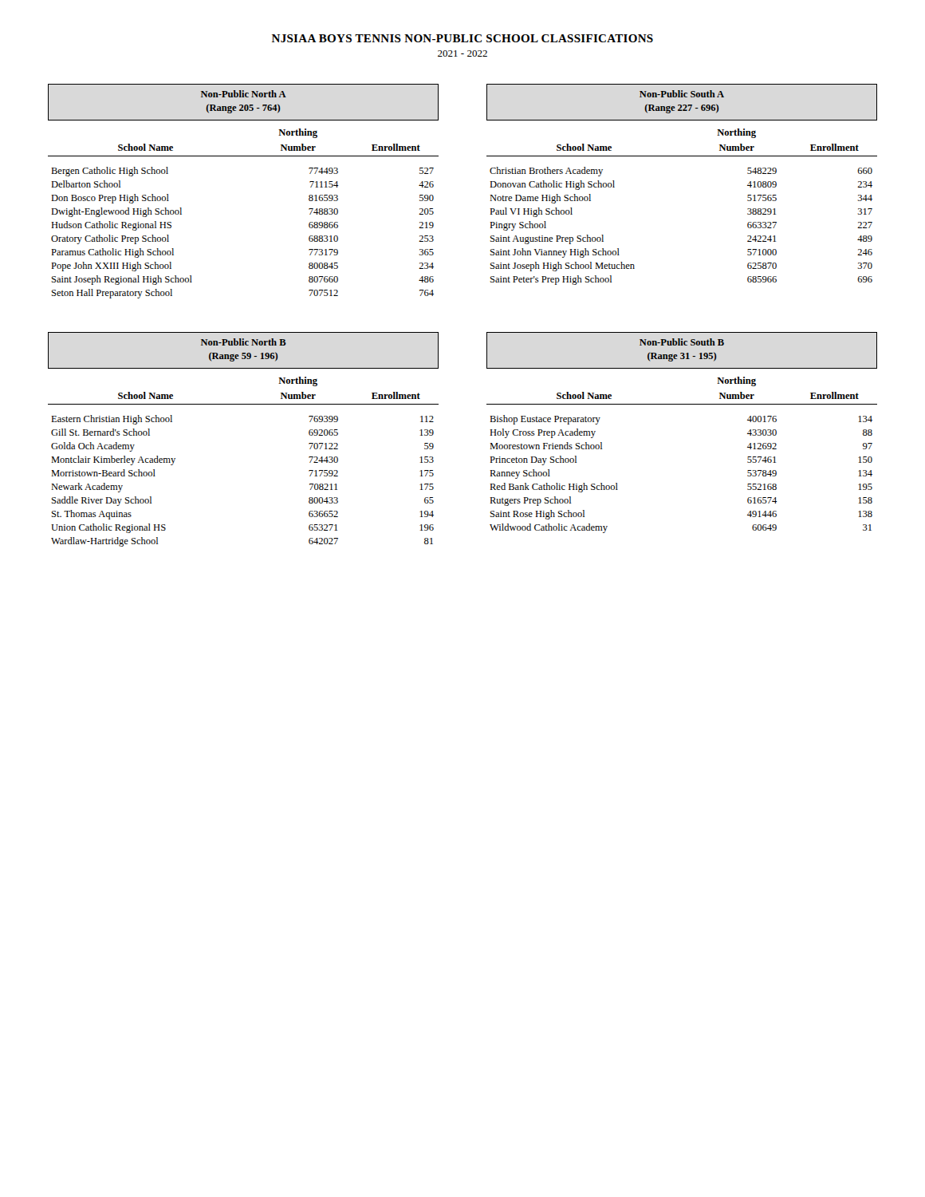NJSIAA BOYS TENNIS NON-PUBLIC SCHOOL CLASSIFICATIONS
2021 - 2022
Non-Public North A (Range 205 - 764)
| | Northing | |
| --- | --- | --- |
| School Name | Number | Enrollment |
| Bergen Catholic High School | 774493 | 527 |
| Delbarton School | 711154 | 426 |
| Don Bosco Prep High School | 816593 | 590 |
| Dwight-Englewood High School | 748830 | 205 |
| Hudson Catholic Regional HS | 689866 | 219 |
| Oratory Catholic Prep School | 688310 | 253 |
| Paramus Catholic High School | 773179 | 365 |
| Pope John XXIII High School | 800845 | 234 |
| Saint Joseph Regional High School | 807660 | 486 |
| Seton Hall Preparatory School | 707512 | 764 |
Non-Public South A (Range 227 - 696)
| | Northing | |
| --- | --- | --- |
| School Name | Number | Enrollment |
| Christian Brothers Academy | 548229 | 660 |
| Donovan Catholic High School | 410809 | 234 |
| Notre Dame High School | 517565 | 344 |
| Paul VI High School | 388291 | 317 |
| Pingry School | 663327 | 227 |
| Saint Augustine Prep School | 242241 | 489 |
| Saint John Vianney High School | 571000 | 246 |
| Saint Joseph High School Metuchen | 625870 | 370 |
| Saint Peter's Prep High School | 685966 | 696 |
Non-Public North B (Range 59 - 196)
| | Northing | |
| --- | --- | --- |
| School Name | Number | Enrollment |
| Eastern Christian High School | 769399 | 112 |
| Gill St. Bernard's School | 692065 | 139 |
| Golda Och Academy | 707122 | 59 |
| Montclair Kimberley Academy | 724430 | 153 |
| Morristown-Beard School | 717592 | 175 |
| Newark Academy | 708211 | 175 |
| Saddle River Day School | 800433 | 65 |
| St. Thomas Aquinas | 636652 | 194 |
| Union Catholic Regional HS | 653271 | 196 |
| Wardlaw-Hartridge School | 642027 | 81 |
Non-Public South B (Range 31 - 195)
| | Northing | |
| --- | --- | --- |
| School Name | Number | Enrollment |
| Bishop Eustace Preparatory | 400176 | 134 |
| Holy Cross Prep Academy | 433030 | 88 |
| Moorestown Friends School | 412692 | 97 |
| Princeton Day School | 557461 | 150 |
| Ranney School | 537849 | 134 |
| Red Bank Catholic High School | 552168 | 195 |
| Rutgers Prep School | 616574 | 158 |
| Saint Rose High School | 491446 | 138 |
| Wildwood Catholic Academy | 60649 | 31 |